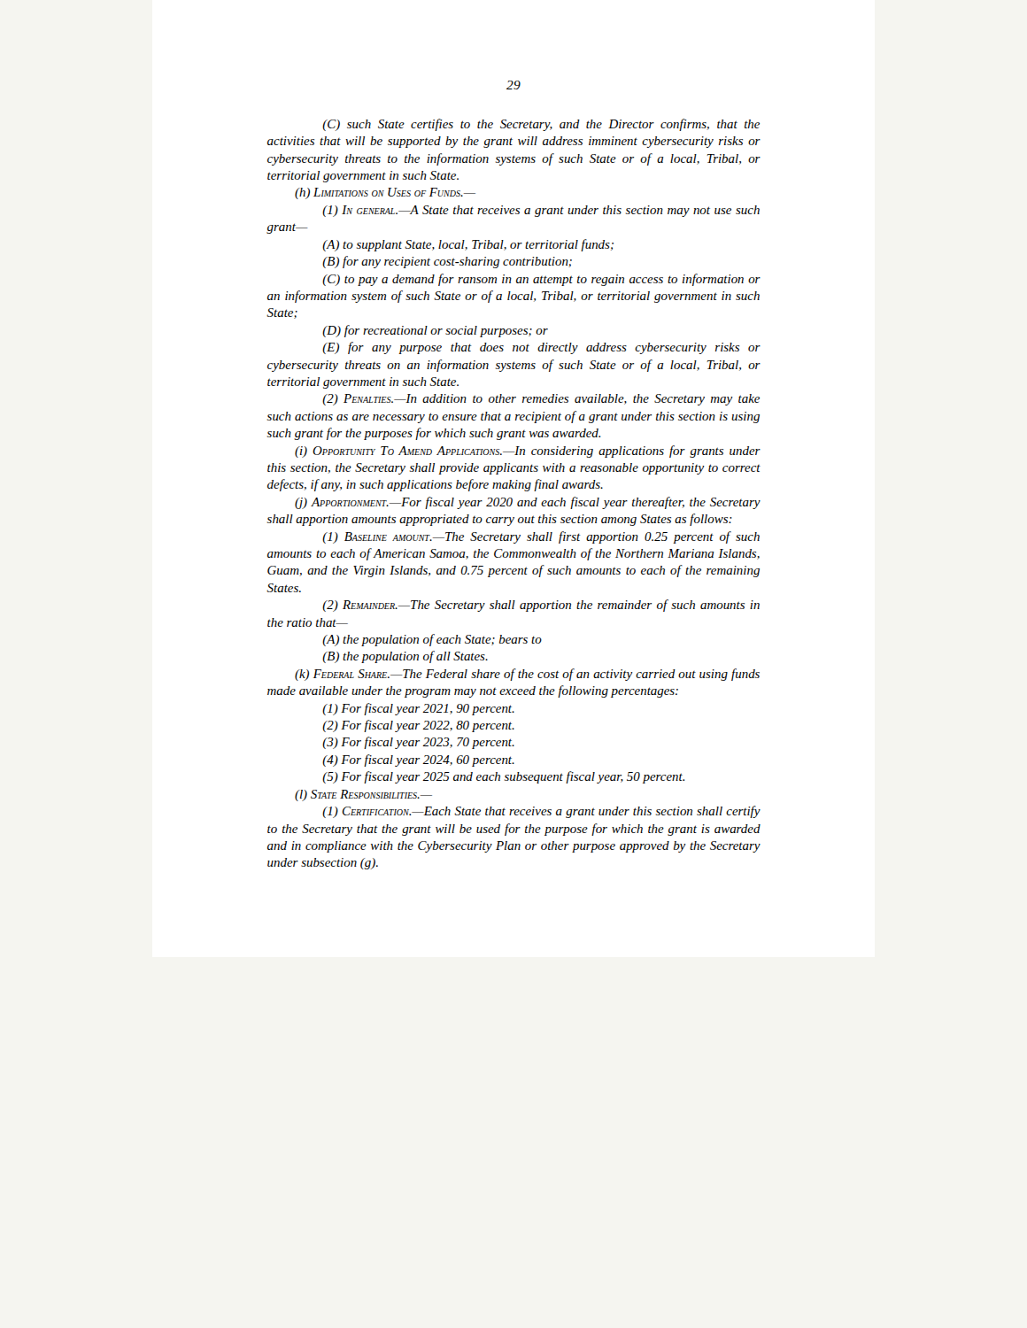29
(C) such State certifies to the Secretary, and the Director confirms, that the activities that will be supported by the grant will address imminent cybersecurity risks or cybersecurity threats to the information systems of such State or of a local, Tribal, or territorial government in such State.
(h) Limitations on Uses of Funds.—
(1) In general.—A State that receives a grant under this section may not use such grant—
(A) to supplant State, local, Tribal, or territorial funds;
(B) for any recipient cost-sharing contribution;
(C) to pay a demand for ransom in an attempt to regain access to information or an information system of such State or of a local, Tribal, or territorial government in such State;
(D) for recreational or social purposes; or
(E) for any purpose that does not directly address cybersecurity risks or cybersecurity threats on an information systems of such State or of a local, Tribal, or territorial government in such State.
(2) Penalties.—In addition to other remedies available, the Secretary may take such actions as are necessary to ensure that a recipient of a grant under this section is using such grant for the purposes for which such grant was awarded.
(i) Opportunity To Amend Applications.—In considering applications for grants under this section, the Secretary shall provide applicants with a reasonable opportunity to correct defects, if any, in such applications before making final awards.
(j) Apportionment.—For fiscal year 2020 and each fiscal year thereafter, the Secretary shall apportion amounts appropriated to carry out this section among States as follows:
(1) Baseline amount.—The Secretary shall first apportion 0.25 percent of such amounts to each of American Samoa, the Commonwealth of the Northern Mariana Islands, Guam, and the Virgin Islands, and 0.75 percent of such amounts to each of the remaining States.
(2) Remainder.—The Secretary shall apportion the remainder of such amounts in the ratio that—
(A) the population of each State; bears to
(B) the population of all States.
(k) Federal Share.—The Federal share of the cost of an activity carried out using funds made available under the program may not exceed the following percentages:
(1) For fiscal year 2021, 90 percent.
(2) For fiscal year 2022, 80 percent.
(3) For fiscal year 2023, 70 percent.
(4) For fiscal year 2024, 60 percent.
(5) For fiscal year 2025 and each subsequent fiscal year, 50 percent.
(l) State Responsibilities.—
(1) Certification.—Each State that receives a grant under this section shall certify to the Secretary that the grant will be used for the purpose for which the grant is awarded and in compliance with the Cybersecurity Plan or other purpose approved by the Secretary under subsection (g).